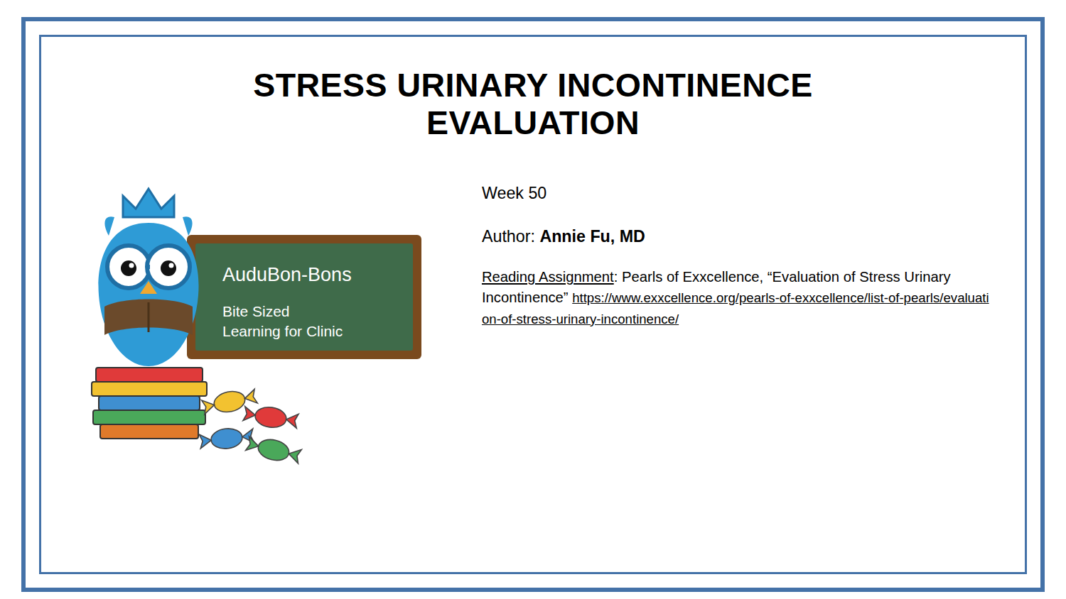STRESS URINARY INCONTINENCE
EVALUATION
AuduBon-Bons logo: an owl wearing a crown and glasses, reading a book, perched on a stack of books beside wrapped candies, in front of a chalkboard Chalkboard reads: AuduBon-Bons — Bite Sized Learning for Clinic AuduBon-Bons Bite Sized Learning for Clinic
Week 50
Author: Annie Fu, MD
Reading Assignment: Pearls of Exxcellence, “Evaluation of Stress Urinary Incontinence” https://www.exxcellence.org/pearls-of-exxcellence/list-of-pearls/evaluation-of-stress-urinary-incontinence/